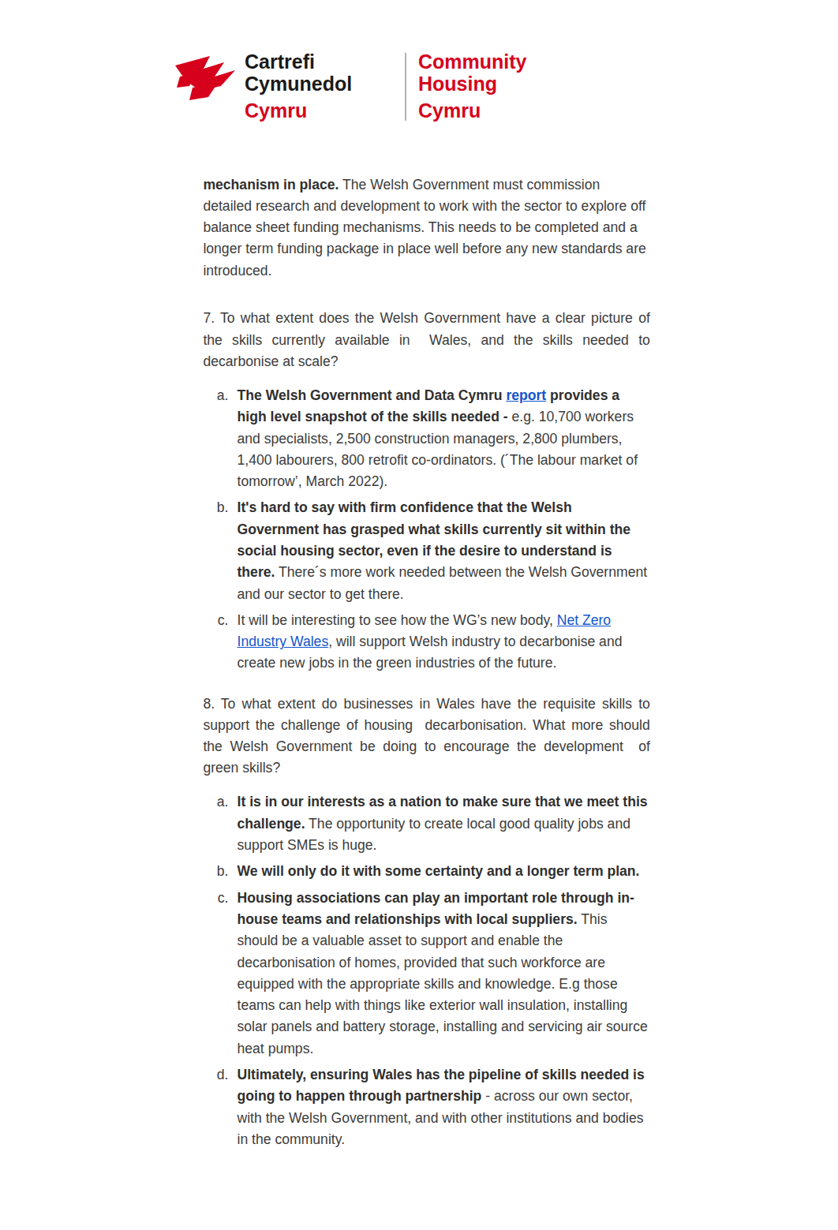Cartrefi Cymunedol Cymru Community Housing Cymru
mechanism in place. The Welsh Government must commission detailed research and development to work with the sector to explore off balance sheet funding mechanisms. This needs to be completed and a longer term funding package in place well before any new standards are introduced.
7. To what extent does the Welsh Government have a clear picture of the skills currently available in Wales, and the skills needed to decarbonise at scale?
The Welsh Government and Data Cymru report provides a high level snapshot of the skills needed - e.g. 10,700 workers and specialists, 2,500 construction managers, 2,800 plumbers, 1,400 labourers, 800 retrofit co-ordinators. (´The labour market of tomorrow’, March 2022).
It's hard to say with firm confidence that the Welsh Government has grasped what skills currently sit within the social housing sector, even if the desire to understand is there. There´s more work needed between the Welsh Government and our sector to get there.
It will be interesting to see how the WG’s new body, Net Zero Industry Wales, will support Welsh industry to decarbonise and create new jobs in the green industries of the future.
8. To what extent do businesses in Wales have the requisite skills to support the challenge of housing decarbonisation. What more should the Welsh Government be doing to encourage the development of green skills?
It is in our interests as a nation to make sure that we meet this challenge. The opportunity to create local good quality jobs and support SMEs is huge.
We will only do it with some certainty and a longer term plan.
Housing associations can play an important role through in-house teams and relationships with local suppliers. This should be a valuable asset to support and enable the decarbonisation of homes, provided that such workforce are equipped with the appropriate skills and knowledge. E.g those teams can help with things like exterior wall insulation, installing solar panels and battery storage, installing and servicing air source heat pumps.
Ultimately, ensuring Wales has the pipeline of skills needed is going to happen through partnership - across our own sector, with the Welsh Government, and with other institutions and bodies in the community.